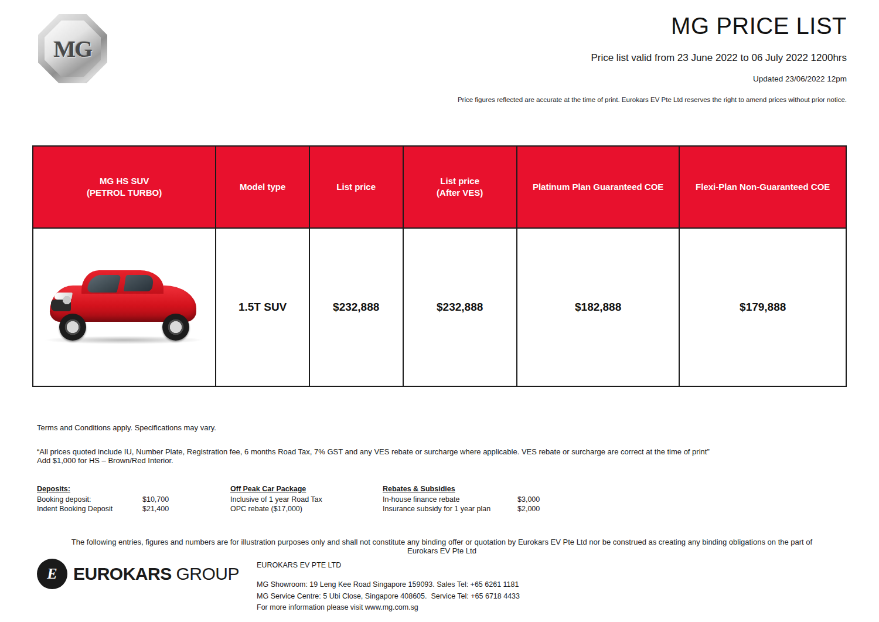MG
MG PRICE LIST
Price list valid from 23 June 2022 to 06 July 2022 1200hrs
Updated 23/06/2022 12pm
Price figures reflected are accurate at the time of print. Eurokars EV Pte Ltd reserves the right to amend prices without prior notice.
| MG HS SUV (PETROL TURBO) | Model type | List price | List price (After VES) | Platinum Plan Guaranteed COE | Flexi-Plan Non-Guaranteed COE |
| --- | --- | --- | --- | --- | --- |
| | 1.5T SUV | $232,888 | $232,888 | $182,888 | $179,888 |
Terms and Conditions apply. Specifications may vary.
“All prices quoted include IU, Number Plate, Registration fee, 6 months Road Tax, 7% GST and any VES rebate or surcharge where applicable. VES rebate or surcharge are correct at the time of print”
Add $1,000 for HS – Brown/Red Interior.
Deposits:
Booking deposit:$10,700
Indent Booking Deposit$21,400
Off Peak Car Package
Inclusive of 1 year Road Tax
OPC rebate ($17,000)
Rebates & Subsidies
In-house finance rebate$3,000
Insurance subsidy for 1 year plan$2,000
The following entries, figures and numbers are for illustration purposes only and shall not constitute any binding offer or quotation by Eurokars EV Pte Ltd nor be construed as creating any binding obligations on the part of Eurokars EV Pte Ltd
E
EUROKARS GROUP
EUROKARS EV PTE LTD
MG Showroom: 19 Leng Kee Road Singapore 159093. Sales Tel: +65 6261 1181
MG Service Centre: 5 Ubi Close, Singapore 408605. Service Tel: +65 6718 4433
For more information please visit www.mg.com.sg